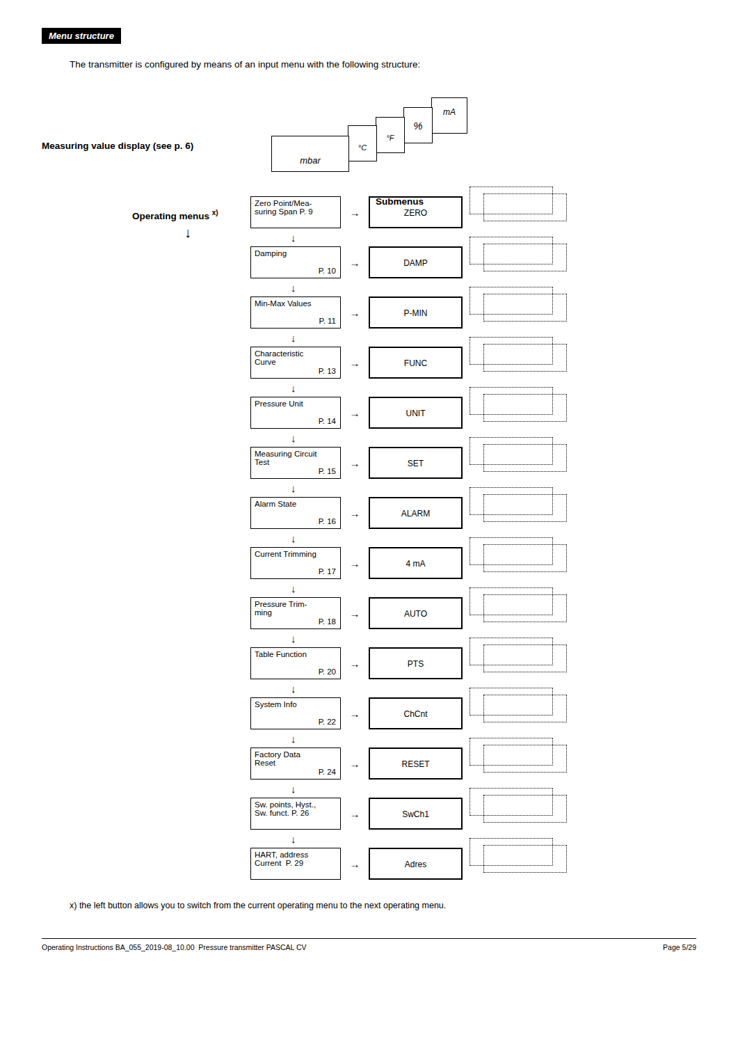Menu structure
The transmitter is configured by means of an input menu with the following structure:
Measuring value display (see p. 6)
mA
%
°F
°C
mbar
Operating menus x)
↓
Submenus
| Zero Point/Mea- suring Span P. 9 | → | ZERO | |
| ↓ | | | |
| Damping P. 10 | → | DAMP | |
| ↓ | | | |
| Min-Max Values P. 11 | → | P-MIN | |
| ↓ | | | |
| Characteristic Curve P. 13 | → | FUNC | |
| ↓ | | | |
| Pressure Unit P. 14 | → | UNIT | |
| ↓ | | | |
| Measuring Circuit Test P. 15 | → | SET | |
| ↓ | | | |
| Alarm State P. 16 | → | ALARM | |
| ↓ | | | |
| Current Trimming P. 17 | → | 4 mA | |
| ↓ | | | |
| Pressure Trim- ming P. 18 | → | AUTO | |
| ↓ | | | |
| Table Function P. 20 | → | PTS | |
| ↓ | | | |
| System Info P. 22 | → | ChCnt | |
| ↓ | | | |
| Factory Data Reset P. 24 | → | RESET | |
| ↓ | | | |
| Sw. points, Hyst., Sw. funct. P. 26 | → | SwCh1 | |
| ↓ | | | |
| HART, address Current P. 29 | → | Adres | |
x) the left button allows you to switch from the current operating menu to the next operating menu.
Operating Instructions BA_055_2019-08_10.00 Pressure transmitter PASCAL CV Page 5/29